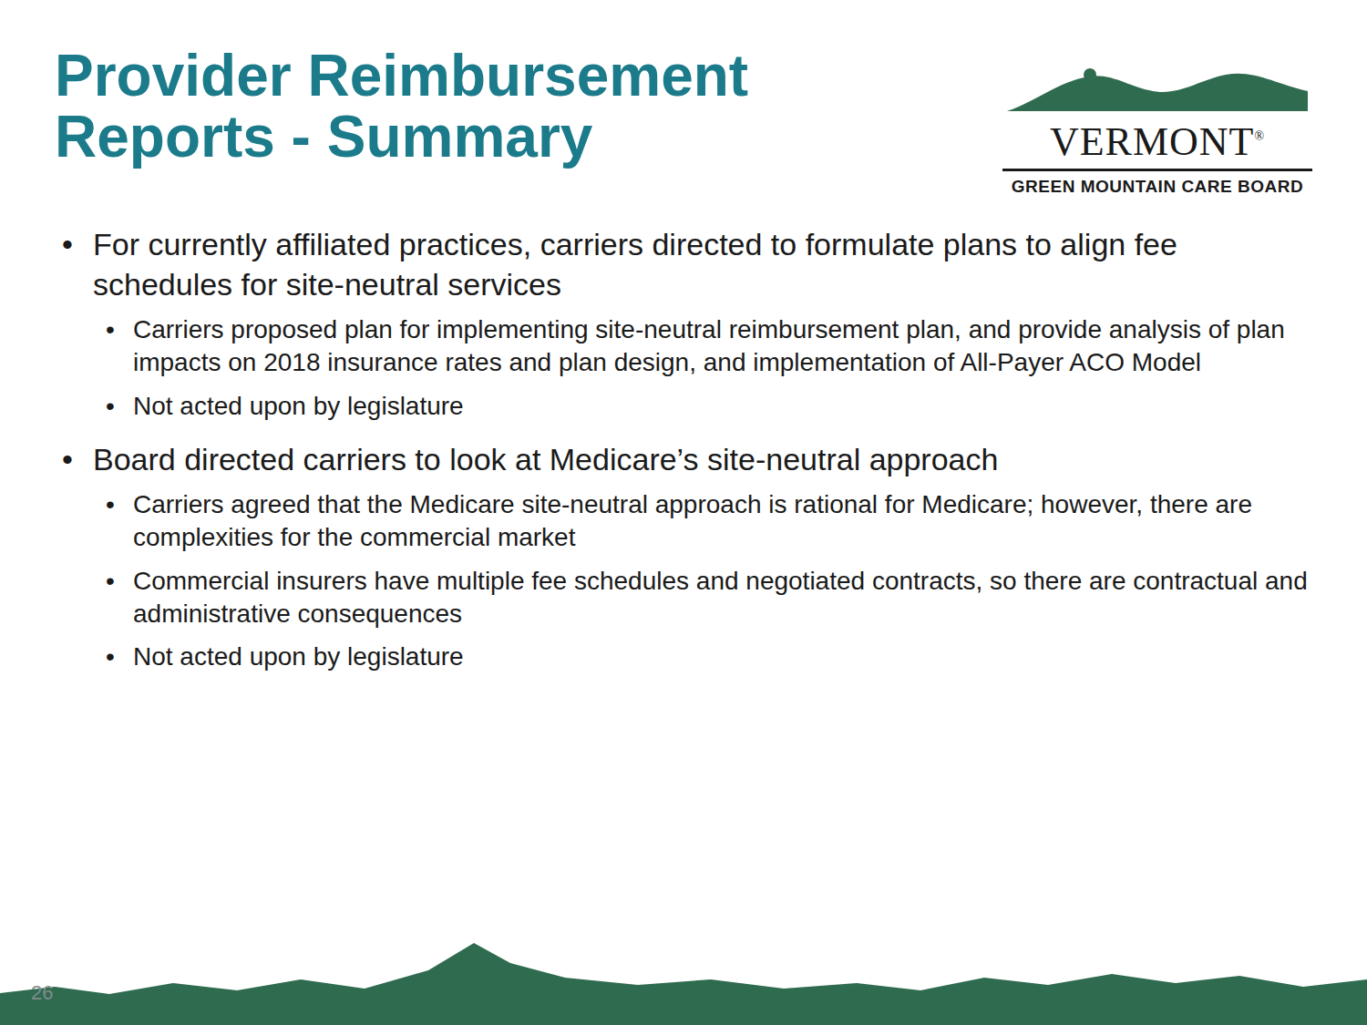Provider Reimbursement Reports - Summary
VERMONT®
GREEN MOUNTAIN CARE BOARD
For currently affiliated practices, carriers directed to formulate plans to align fee schedules for site-neutral services
Carriers proposed plan for implementing site-neutral reimbursement plan, and provide analysis of plan impacts on 2018 insurance rates and plan design, and implementation of All-Payer ACO Model
Not acted upon by legislature
Board directed carriers to look at Medicare’s site-neutral approach
Carriers agreed that the Medicare site-neutral approach is rational for Medicare; however, there are complexities for the commercial market
Commercial insurers have multiple fee schedules and negotiated contracts, so there are contractual and administrative consequences
Not acted upon by legislature
26